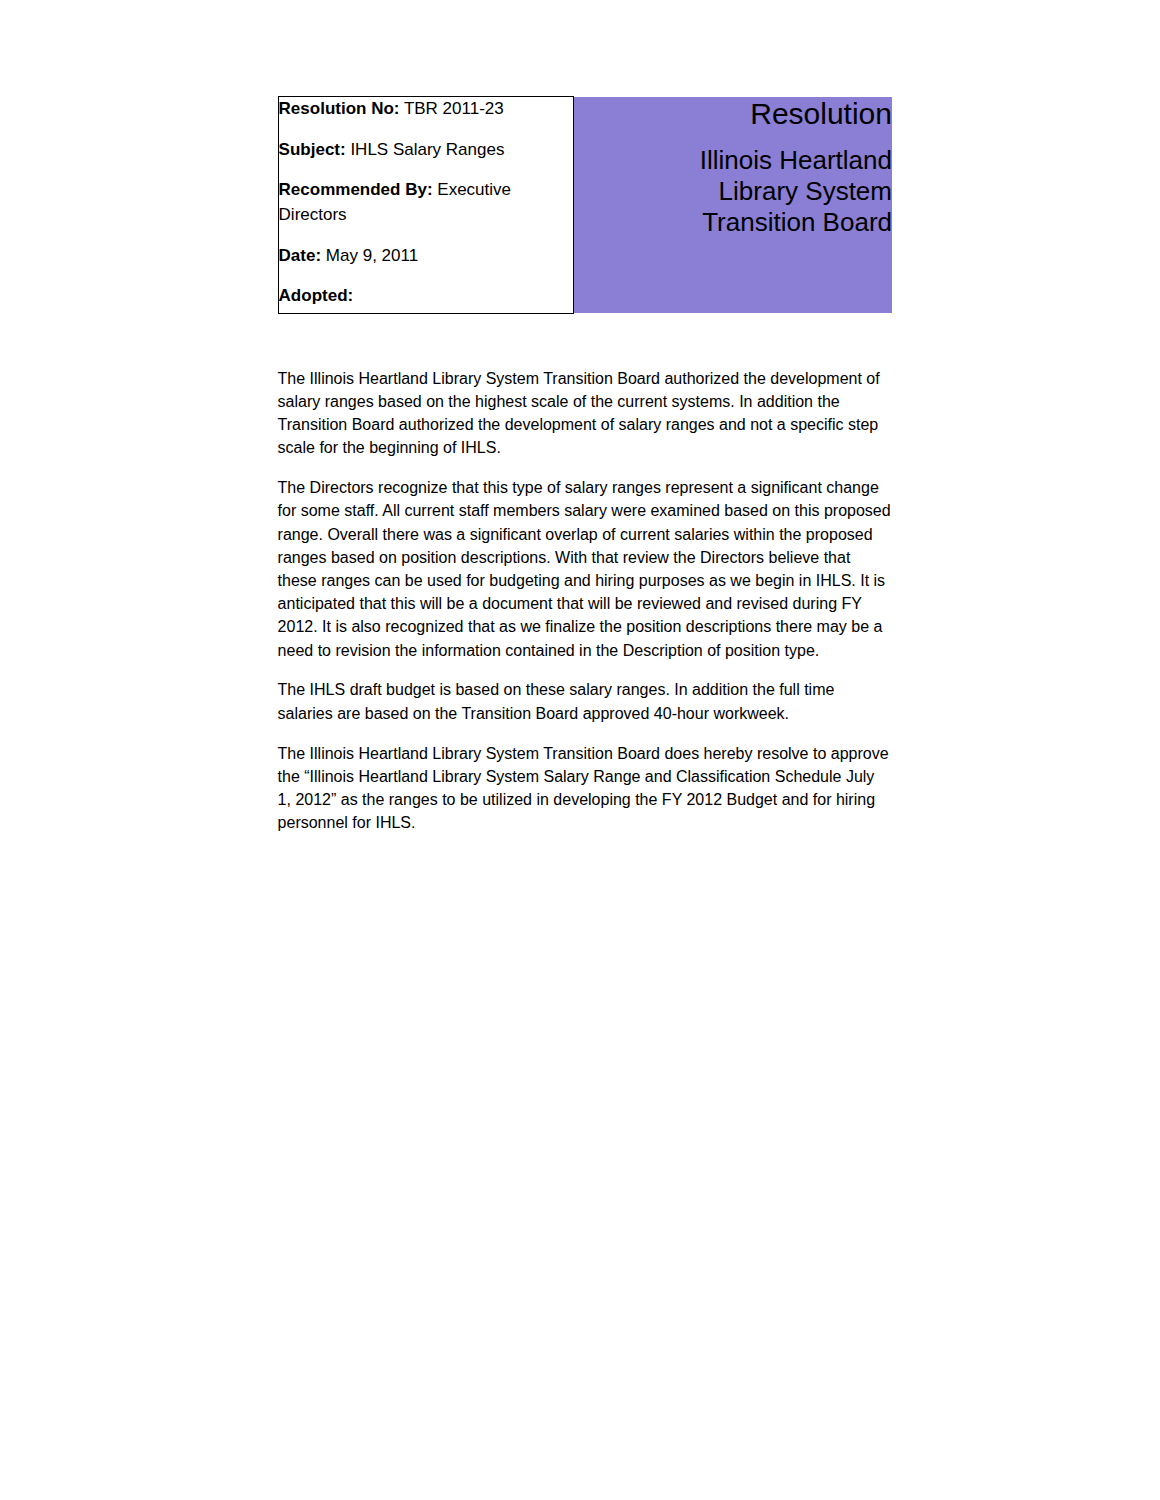| Resolution No: TBR 2011-23 Subject: IHLS Salary Ranges Recommended By: Executive Directors Date: May 9, 2011 Adopted: | Resolution Illinois Heartland Library System Transition Board |
The Illinois Heartland Library System Transition Board authorized the development of salary ranges based on the highest scale of the current systems. In addition the Transition Board authorized the development of salary ranges and not a specific step scale for the beginning of IHLS.
The Directors recognize that this type of salary ranges represent a significant change for some staff. All current staff members salary were examined based on this proposed range. Overall there was a significant overlap of current salaries within the proposed ranges based on position descriptions. With that review the Directors believe that these ranges can be used for budgeting and hiring purposes as we begin in IHLS. It is anticipated that this will be a document that will be reviewed and revised during FY 2012. It is also recognized that as we finalize the position descriptions there may be a need to revision the information contained in the Description of position type.
The IHLS draft budget is based on these salary ranges. In addition the full time salaries are based on the Transition Board approved 40-hour workweek.
The Illinois Heartland Library System Transition Board does hereby resolve to approve the “Illinois Heartland Library System Salary Range and Classification Schedule July 1, 2012” as the ranges to be utilized in developing the FY 2012 Budget and for hiring personnel for IHLS.